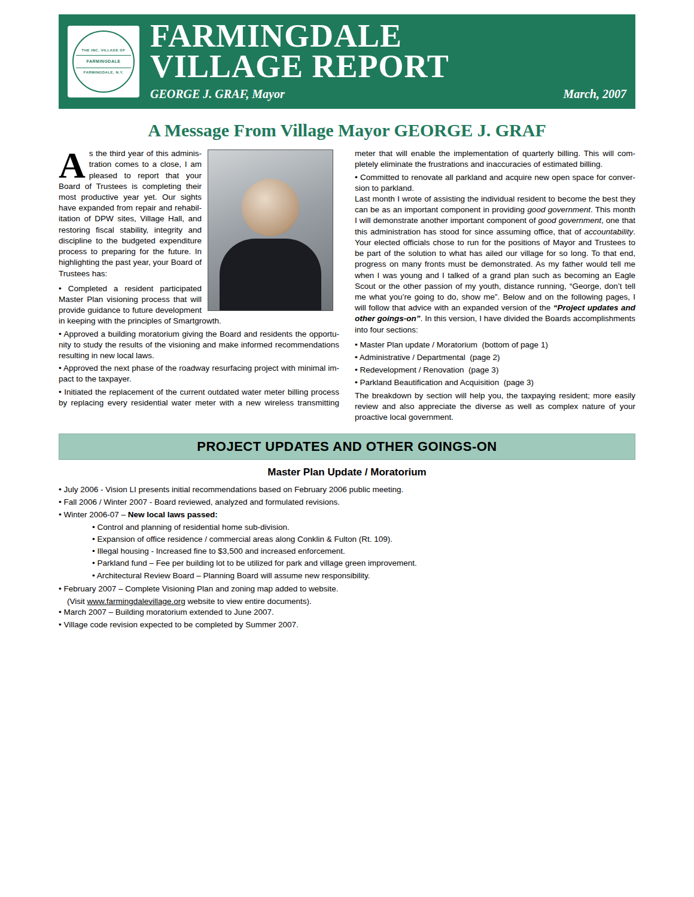THE INC. VILLAGE OF
FARMINGDALE
FARMINGDALE, N.Y.
FARMINGDALE
VILLAGE REPORT
GEORGE J. GRAF, Mayor March, 2007
A Message From Village Mayor GEORGE J. GRAF
As the third year of this administration comes to a close, I am pleased to report that your Board of Trustees is completing their most productive year yet. Our sights have expanded from repair and rehabilitation of DPW sites, Village Hall, and restoring fiscal stability, integrity and discipline to the budgeted expenditure process to preparing for the future. In highlighting the past year, your Board of Trustees has:
Completed a resident participated Master Plan visioning process that will provide guidance to future development in keeping with the principles of Smartgrowth.
Approved a building moratorium giving the Board and residents the opportunity to study the results of the visioning and make informed recommendations resulting in new local laws.
Approved the next phase of the roadway resurfacing project with minimal impact to the taxpayer.
Initiated the replacement of the current outdated water meter billing process by replacing every residential water meter with a new wireless transmitting meter that will enable the implementation of quarterly billing. This will completely eliminate the frustrations and inaccuracies of estimated billing.
Committed to renovate all parkland and acquire new open space for conversion to parkland.
Last month I wrote of assisting the individual resident to become the best they can be as an important component in providing good government. This month I will demonstrate another important component of good government, one that this administration has stood for since assuming office, that of accountability. Your elected officials chose to run for the positions of Mayor and Trustees to be part of the solution to what has ailed our village for so long. To that end, progress on many fronts must be demonstrated. As my father would tell me when I was young and I talked of a grand plan such as becoming an Eagle Scout or the other passion of my youth, distance running, “George, don’t tell me what you’re going to do, show me”. Below and on the following pages, I will follow that advice with an expanded version of the “Project updates and other goings-on”. In this version, I have divided the Boards accomplishments into four sections:
Master Plan update / Moratorium (bottom of page 1)
Administrative / Departmental (page 2)
Redevelopment / Renovation (page 3)
Parkland Beautification and Acquisition (page 3)
The breakdown by section will help you, the taxpaying resident; more easily review and also appreciate the diverse as well as complex nature of your proactive local government.
PROJECT UPDATES AND OTHER GOINGS-ON
Master Plan Update / Moratorium
July 2006 - Vision LI presents initial recommendations based on February 2006 public meeting.
Fall 2006 / Winter 2007 - Board reviewed, analyzed and formulated revisions.
Winter 2006-07 – New local laws passed:
Control and planning of residential home sub-division.
Expansion of office residence / commercial areas along Conklin & Fulton (Rt. 109).
Illegal housing - Increased fine to $3,500 and increased enforcement.
Parkland fund – Fee per building lot to be utilized for park and village green improvement.
Architectural Review Board – Planning Board will assume new responsibility.
February 2007 – Complete Visioning Plan and zoning map added to website.
(Visit www.farmingdalevillage.org website to view entire documents).
March 2007 – Building moratorium extended to June 2007.
Village code revision expected to be completed by Summer 2007.